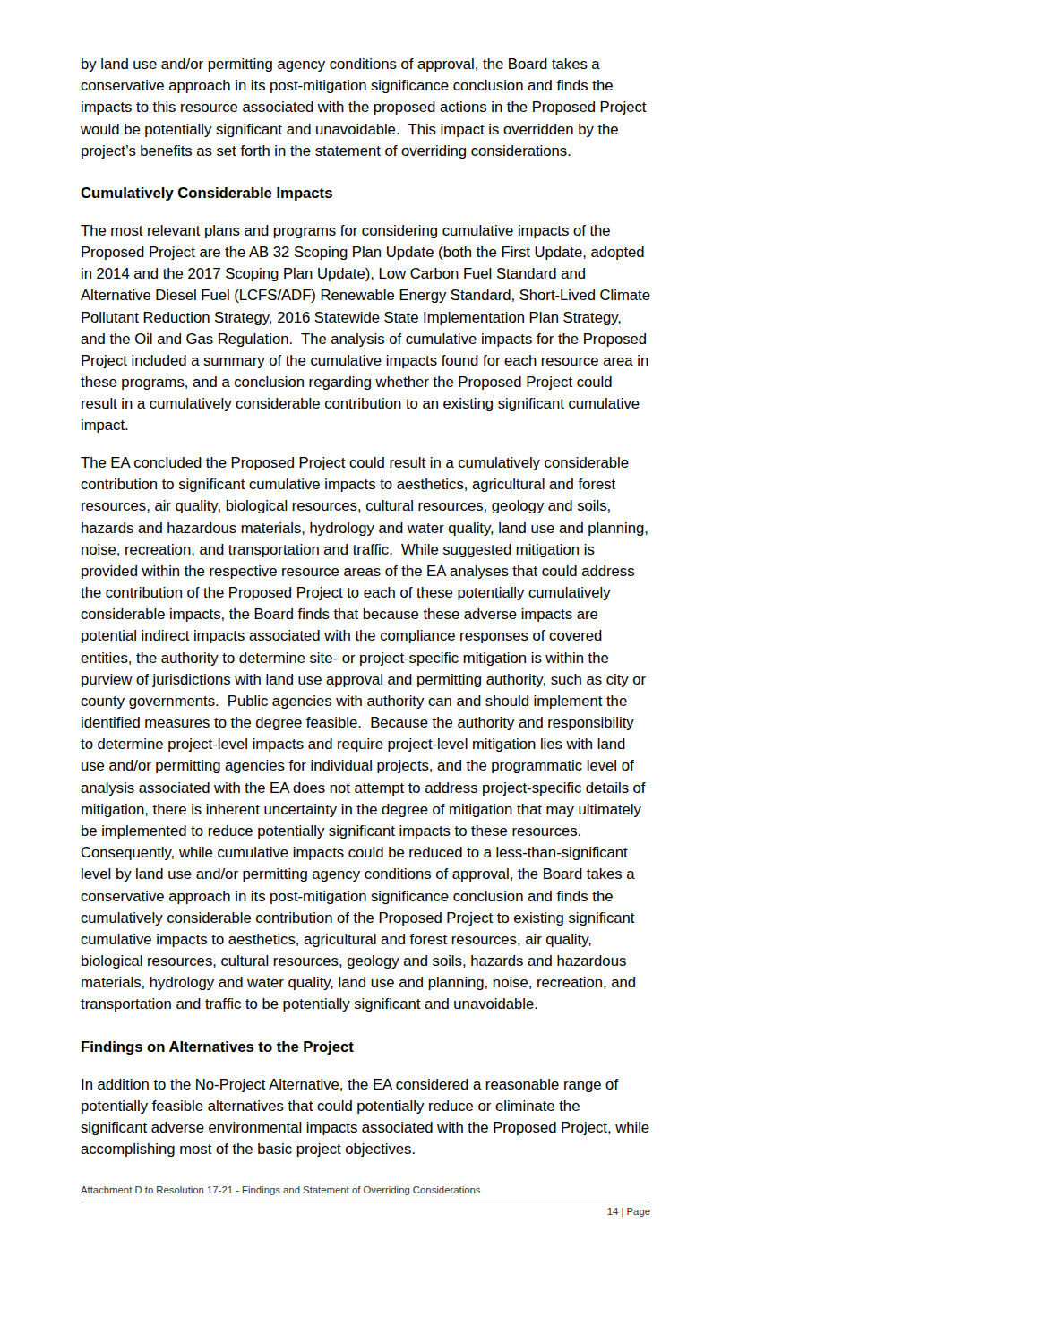by land use and/or permitting agency conditions of approval, the Board takes a conservative approach in its post-mitigation significance conclusion and finds the impacts to this resource associated with the proposed actions in the Proposed Project would be potentially significant and unavoidable. This impact is overridden by the project’s benefits as set forth in the statement of overriding considerations.
Cumulatively Considerable Impacts
The most relevant plans and programs for considering cumulative impacts of the Proposed Project are the AB 32 Scoping Plan Update (both the First Update, adopted in 2014 and the 2017 Scoping Plan Update), Low Carbon Fuel Standard and Alternative Diesel Fuel (LCFS/ADF) Renewable Energy Standard, Short-Lived Climate Pollutant Reduction Strategy, 2016 Statewide State Implementation Plan Strategy, and the Oil and Gas Regulation. The analysis of cumulative impacts for the Proposed Project included a summary of the cumulative impacts found for each resource area in these programs, and a conclusion regarding whether the Proposed Project could result in a cumulatively considerable contribution to an existing significant cumulative impact.
The EA concluded the Proposed Project could result in a cumulatively considerable contribution to significant cumulative impacts to aesthetics, agricultural and forest resources, air quality, biological resources, cultural resources, geology and soils, hazards and hazardous materials, hydrology and water quality, land use and planning, noise, recreation, and transportation and traffic. While suggested mitigation is provided within the respective resource areas of the EA analyses that could address the contribution of the Proposed Project to each of these potentially cumulatively considerable impacts, the Board finds that because these adverse impacts are potential indirect impacts associated with the compliance responses of covered entities, the authority to determine site- or project-specific mitigation is within the purview of jurisdictions with land use approval and permitting authority, such as city or county governments. Public agencies with authority can and should implement the identified measures to the degree feasible. Because the authority and responsibility to determine project-level impacts and require project-level mitigation lies with land use and/or permitting agencies for individual projects, and the programmatic level of analysis associated with the EA does not attempt to address project-specific details of mitigation, there is inherent uncertainty in the degree of mitigation that may ultimately be implemented to reduce potentially significant impacts to these resources. Consequently, while cumulative impacts could be reduced to a less-than-significant level by land use and/or permitting agency conditions of approval, the Board takes a conservative approach in its post-mitigation significance conclusion and finds the cumulatively considerable contribution of the Proposed Project to existing significant cumulative impacts to aesthetics, agricultural and forest resources, air quality, biological resources, cultural resources, geology and soils, hazards and hazardous materials, hydrology and water quality, land use and planning, noise, recreation, and transportation and traffic to be potentially significant and unavoidable.
Findings on Alternatives to the Project
In addition to the No-Project Alternative, the EA considered a reasonable range of potentially feasible alternatives that could potentially reduce or eliminate the significant adverse environmental impacts associated with the Proposed Project, while accomplishing most of the basic project objectives.
Attachment D to Resolution 17-21 - Findings and Statement of Overriding Considerations
14 | Page